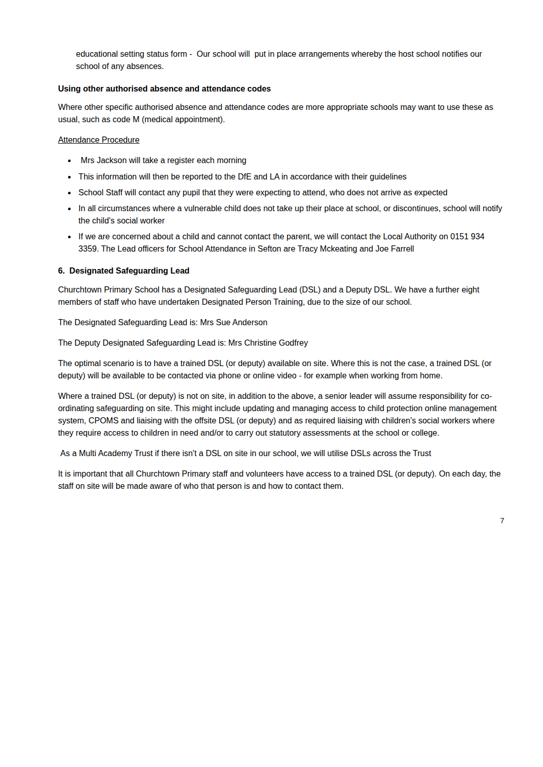educational setting status form - Our school will put in place arrangements whereby the host school notifies our school of any absences.
Using other authorised absence and attendance codes
Where other specific authorised absence and attendance codes are more appropriate schools may want to use these as usual, such as code M (medical appointment).
Attendance Procedure
Mrs Jackson will take a register each morning
This information will then be reported to the DfE and LA in accordance with their guidelines
School Staff will contact any pupil that they were expecting to attend, who does not arrive as expected
In all circumstances where a vulnerable child does not take up their place at school, or discontinues, school will notify the child's social worker
If we are concerned about a child and cannot contact the parent, we will contact the Local Authority on 0151 934 3359. The Lead officers for School Attendance in Sefton are Tracy Mckeating and Joe Farrell
6. Designated Safeguarding Lead
Churchtown Primary School has a Designated Safeguarding Lead (DSL) and a Deputy DSL. We have a further eight members of staff who have undertaken Designated Person Training, due to the size of our school.
The Designated Safeguarding Lead is: Mrs Sue Anderson
The Deputy Designated Safeguarding Lead is: Mrs Christine Godfrey
The optimal scenario is to have a trained DSL (or deputy) available on site. Where this is not the case, a trained DSL (or deputy) will be available to be contacted via phone or online video - for example when working from home.
Where a trained DSL (or deputy) is not on site, in addition to the above, a senior leader will assume responsibility for co-ordinating safeguarding on site. This might include updating and managing access to child protection online management system, CPOMS and liaising with the offsite DSL (or deputy) and as required liaising with children's social workers where they require access to children in need and/or to carry out statutory assessments at the school or college.
As a Multi Academy Trust if there isn't a DSL on site in our school, we will utilise DSLs across the Trust
It is important that all Churchtown Primary staff and volunteers have access to a trained DSL (or deputy). On each day, the staff on site will be made aware of who that person is and how to contact them.
7